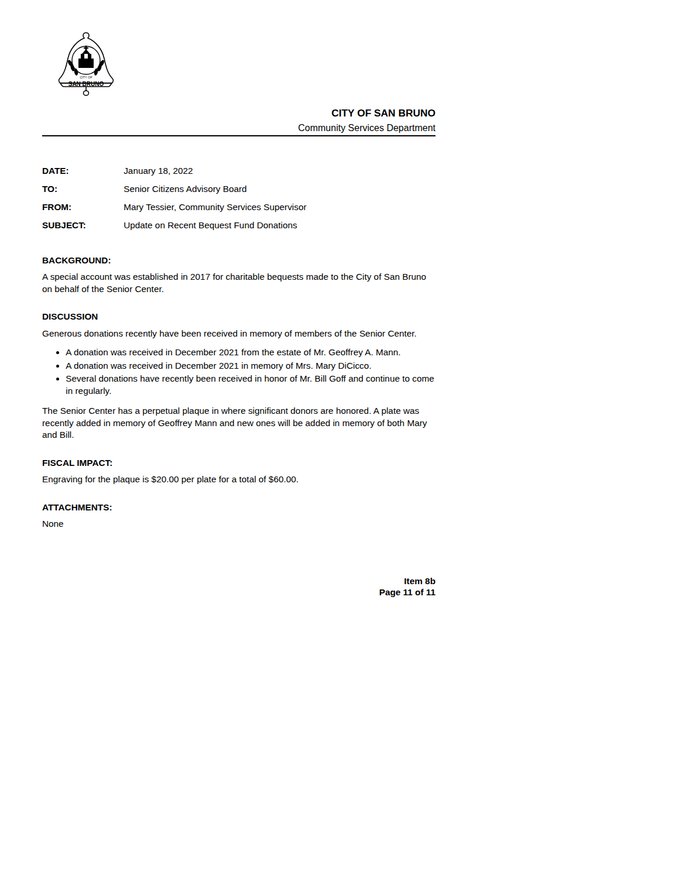CITY OF SAN BRUNO
CITY OF SAN BRUNO
Community Services Department
| DATE: | January 18, 2022 |
| TO: | Senior Citizens Advisory Board |
| FROM: | Mary Tessier, Community Services Supervisor |
| SUBJECT: | Update on Recent Bequest Fund Donations |
Background:
A special account was established in 2017 for charitable bequests made to the City of San Bruno on behalf of the Senior Center.
Discussion
Generous donations recently have been received in memory of members of the Senior Center.
A donation was received in December 2021 from the estate of Mr. Geoffrey A. Mann.
A donation was received in December 2021 in memory of Mrs. Mary DiCicco.
Several donations have recently been received in honor of Mr. Bill Goff and continue to come in regularly.
The Senior Center has a perpetual plaque in where significant donors are honored. A plate was recently added in memory of Geoffrey Mann and new ones will be added in memory of both Mary and Bill.
Fiscal Impact:
Engraving for the plaque is $20.00 per plate for a total of $60.00.
Attachments:
None
Item 8b
Page 11 of 11